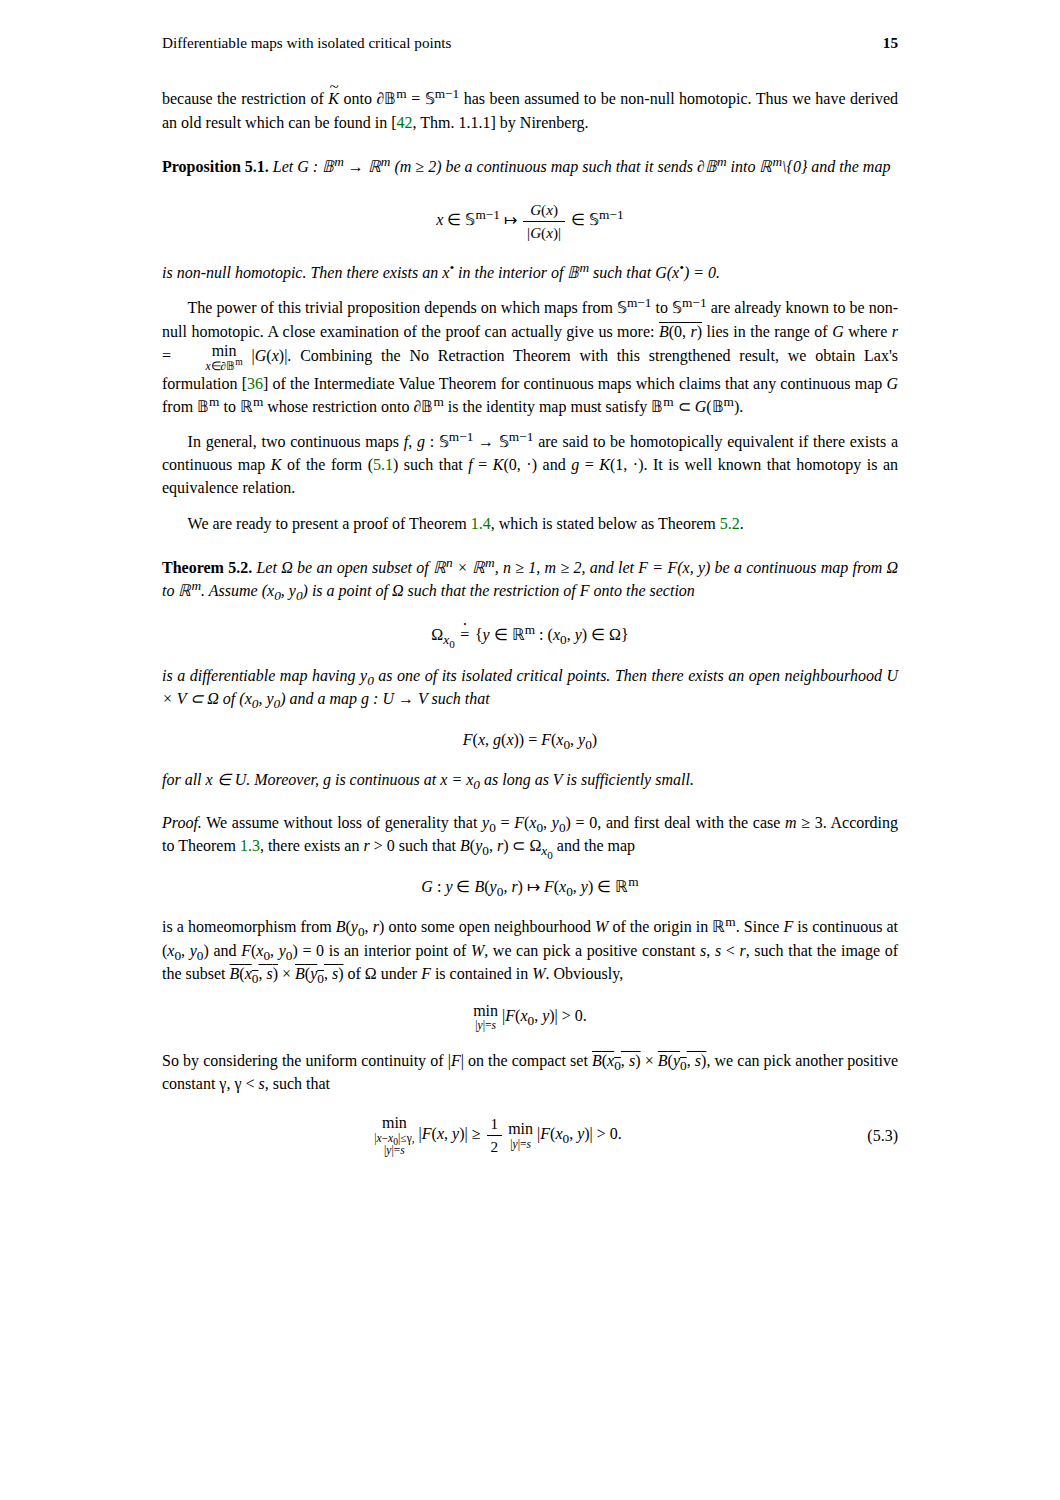Differentiable maps with isolated critical points 15
because the restriction of K onto ∂𝔹m = 𝕊m−1 has been assumed to be non-null homotopic. Thus we have derived an old result which can be found in [42, Thm. 1.1.1] by Nirenberg.
Proposition 5.1. Let G : 𝔹m → ℝm (m ≥ 2) be a continuous map such that it sends ∂𝔹m into ℝm\{0} and the map
x ∈ 𝕊m−1 ↦ G(x)|G(x)| ∈ 𝕊m−1
is non-null homotopic. Then there exists an x• in the interior of 𝔹m such that G(x•) = 0.
The power of this trivial proposition depends on which maps from 𝕊m−1 to 𝕊m−1 are already known to be non-null homotopic. A close examination of the proof can actually give us more: B(0, r) lies in the range of G where r = min x∈∂𝔹m |G(x)|. Combining the No Retraction Theorem with this strengthened result, we obtain Lax's formulation [36] of the Intermediate Value Theorem for continuous maps which claims that any continuous map G from 𝔹m to ℝm whose restriction onto ∂𝔹m is the identity map must satisfy 𝔹m ⊂ G(𝔹m).
In general, two continuous maps f, g : 𝕊m−1 → 𝕊m−1 are said to be homotopically equivalent if there exists a continuous map K of the form (5.1) such that f = K(0, ·) and g = K(1, ·). It is well known that homotopy is an equivalence relation.
We are ready to present a proof of Theorem 1.4, which is stated below as Theorem 5.2.
Theorem 5.2. Let Ω be an open subset of ℝn × ℝm, n ≥ 1, m ≥ 2, and let F = F(x, y) be a continuous map from Ω to ℝm. Assume (x0, y0) is a point of Ω such that the restriction of F onto the section
Ωx0 = {y ∈ ℝm : (x0, y) ∈ Ω}
is a differentiable map having y0 as one of its isolated critical points. Then there exists an open neighbourhood U × V ⊂ Ω of (x0, y0) and a map g : U → V such that
F(x, g(x)) = F(x0, y0)
for all x ∈ U. Moreover, g is continuous at x = x0 as long as V is sufficiently small.
Proof. We assume without loss of generality that y0 = F(x0, y0) = 0, and first deal with the case m ≥ 3. According to Theorem 1.3, there exists an r > 0 such that B(y0, r) ⊂ Ωx0 and the map
G : y ∈ B(y0, r) ↦ F(x0, y) ∈ ℝm
is a homeomorphism from B(y0, r) onto some open neighbourhood W of the origin in ℝm. Since F is continuous at (x0, y0) and F(x0, y0) = 0 is an interior point of W, we can pick a positive constant s, s < r, such that the image of the subset B(x0, s) × B(y0, s) of Ω under F is contained in W. Obviously,
min|y|=s |F(x0, y)| > 0.
So by considering the uniform continuity of |F| on the compact set B(x0, s) × B(y0, s), we can pick another positive constant γ, γ < s, such that
min|x−x0|≤γ,
|y|=s |F(x, y)| ≥ 12 min|y|=s |F(x0, y)| > 0. (5.3)